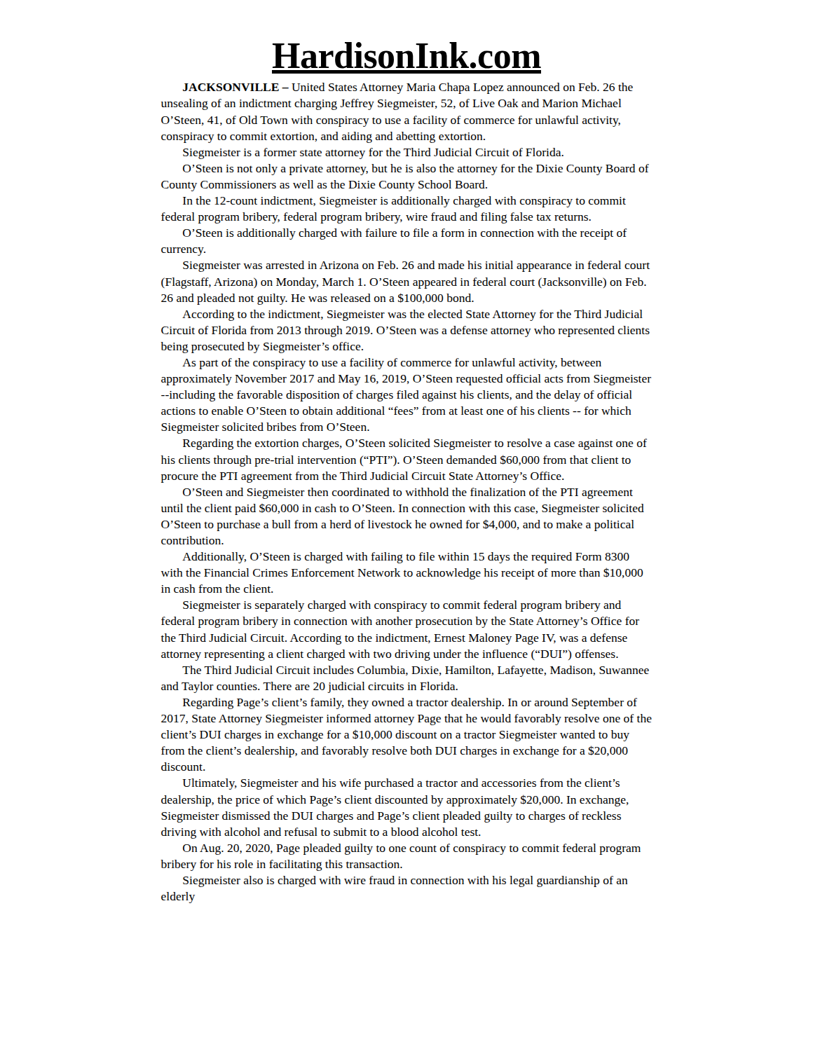HardisonInk.com
JACKSONVILLE – United States Attorney Maria Chapa Lopez announced on Feb. 26 the unsealing of an indictment charging Jeffrey Siegmeister, 52, of Live Oak and Marion Michael O’Steen, 41, of Old Town with conspiracy to use a facility of commerce for unlawful activity, conspiracy to commit extortion, and aiding and abetting extortion.
Siegmeister is a former state attorney for the Third Judicial Circuit of Florida.
O’Steen is not only a private attorney, but he is also the attorney for the Dixie County Board of County Commissioners as well as the Dixie County School Board.
In the 12-count indictment, Siegmeister is additionally charged with conspiracy to commit federal program bribery, federal program bribery, wire fraud and filing false tax returns.
O’Steen is additionally charged with failure to file a form in connection with the receipt of currency.
Siegmeister was arrested in Arizona on Feb. 26 and made his initial appearance in federal court (Flagstaff, Arizona) on Monday, March 1. O’Steen appeared in federal court (Jacksonville) on Feb. 26 and pleaded not guilty. He was released on a $100,000 bond.
According to the indictment, Siegmeister was the elected State Attorney for the Third Judicial Circuit of Florida from 2013 through 2019. O’Steen was a defense attorney who represented clients being prosecuted by Siegmeister’s office.
As part of the conspiracy to use a facility of commerce for unlawful activity, between approximately November 2017 and May 16, 2019, O’Steen requested official acts from Siegmeister --including the favorable disposition of charges filed against his clients, and the delay of official actions to enable O’Steen to obtain additional “fees” from at least one of his clients -- for which Siegmeister solicited bribes from O’Steen.
Regarding the extortion charges, O’Steen solicited Siegmeister to resolve a case against one of his clients through pre-trial intervention (“PTI”). O’Steen demanded $60,000 from that client to procure the PTI agreement from the Third Judicial Circuit State Attorney’s Office.
O’Steen and Siegmeister then coordinated to withhold the finalization of the PTI agreement until the client paid $60,000 in cash to O’Steen. In connection with this case, Siegmeister solicited O’Steen to purchase a bull from a herd of livestock he owned for $4,000, and to make a political contribution.
Additionally, O’Steen is charged with failing to file within 15 days the required Form 8300 with the Financial Crimes Enforcement Network to acknowledge his receipt of more than $10,000 in cash from the client.
Siegmeister is separately charged with conspiracy to commit federal program bribery and federal program bribery in connection with another prosecution by the State Attorney’s Office for the Third Judicial Circuit. According to the indictment, Ernest Maloney Page IV, was a defense attorney representing a client charged with two driving under the influence (“DUI”) offenses.
The Third Judicial Circuit includes Columbia, Dixie, Hamilton, Lafayette, Madison, Suwannee and Taylor counties. There are 20 judicial circuits in Florida.
Regarding Page’s client’s family, they owned a tractor dealership. In or around September of 2017, State Attorney Siegmeister informed attorney Page that he would favorably resolve one of the client’s DUI charges in exchange for a $10,000 discount on a tractor Siegmeister wanted to buy from the client’s dealership, and favorably resolve both DUI charges in exchange for a $20,000 discount.
Ultimately, Siegmeister and his wife purchased a tractor and accessories from the client’s dealership, the price of which Page’s client discounted by approximately $20,000. In exchange, Siegmeister dismissed the DUI charges and Page’s client pleaded guilty to charges of reckless driving with alcohol and refusal to submit to a blood alcohol test.
On Aug. 20, 2020, Page pleaded guilty to one count of conspiracy to commit federal program bribery for his role in facilitating this transaction.
Siegmeister also is charged with wire fraud in connection with his legal guardianship of an elderly